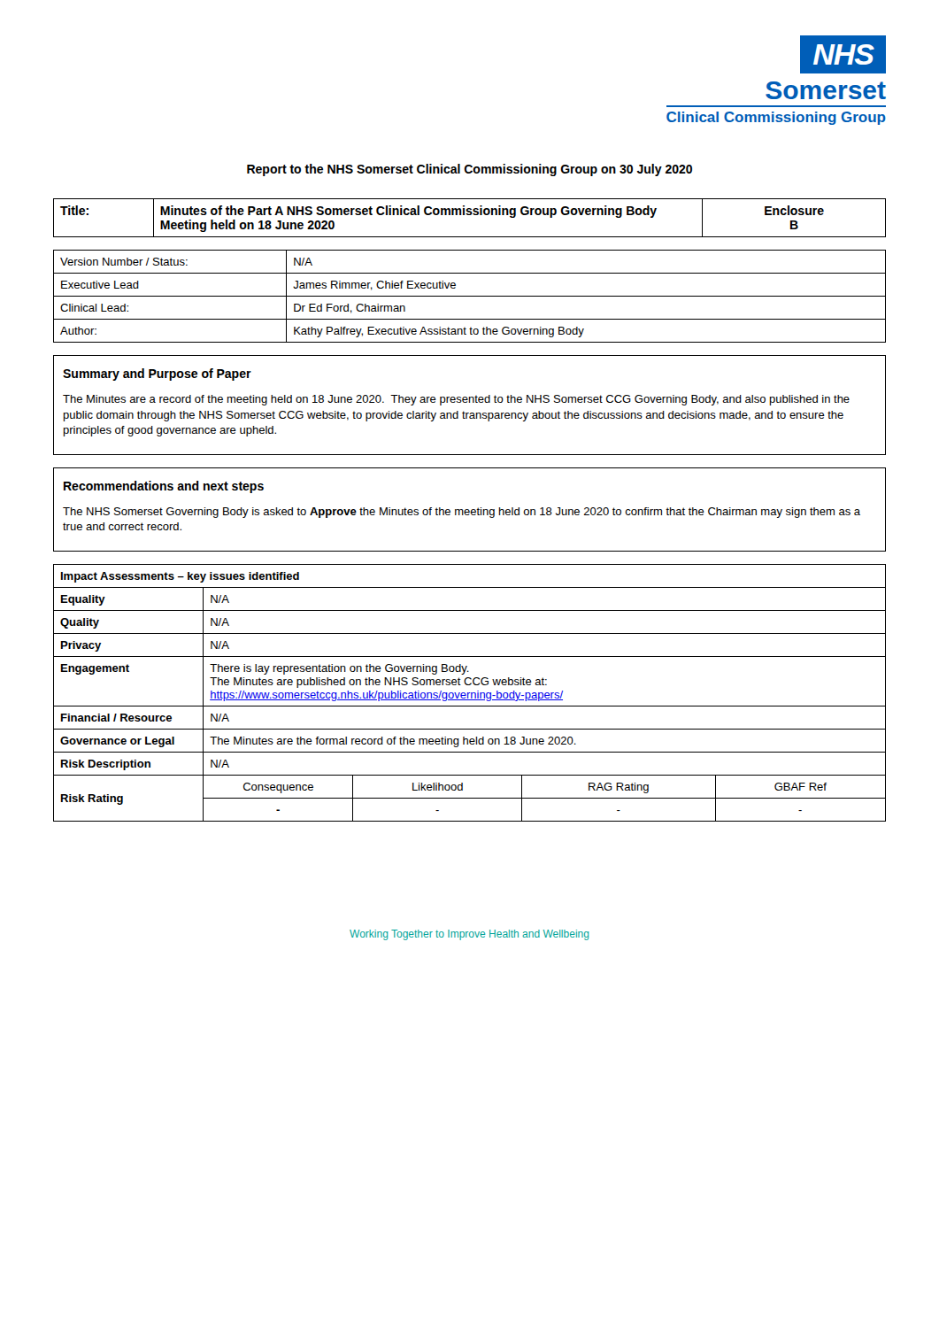NHS
Somerset
Clinical Commissioning Group
Report to the NHS Somerset Clinical Commissioning Group on 30 July 2020
| Title: | Minutes of the Part A NHS Somerset Clinical Commissioning Group Governing Body Meeting held on 18 June 2020 | Enclosure B |
| Version Number / Status: | N/A |
| Executive Lead | James Rimmer, Chief Executive |
| Clinical Lead: | Dr Ed Ford, Chairman |
| Author: | Kathy Palfrey, Executive Assistant to the Governing Body |
Summary and Purpose of Paper
The Minutes are a record of the meeting held on 18 June 2020. They are presented to the NHS Somerset CCG Governing Body, and also published in the public domain through the NHS Somerset CCG website, to provide clarity and transparency about the discussions and decisions made, and to ensure the principles of good governance are upheld.
Recommendations and next steps
The NHS Somerset Governing Body is asked to Approve the Minutes of the meeting held on 18 June 2020 to confirm that the Chairman may sign them as a true and correct record.
| Impact Assessments – key issues identified |
| Equality | N/A |
| Quality | N/A |
| Privacy | N/A |
| Engagement | There is lay representation on the Governing Body. The Minutes are published on the NHS Somerset CCG website at: https://www.somersetccg.nhs.uk/publications/governing-body-papers/ |
| Financial / Resource | N/A |
| Governance or Legal | The Minutes are the formal record of the meeting held on 18 June 2020. |
| Risk Description | N/A |
| Risk Rating | Consequence | Likelihood | RAG Rating | GBAF Ref |
| - | - | - | - |
Working Together to Improve Health and Wellbeing